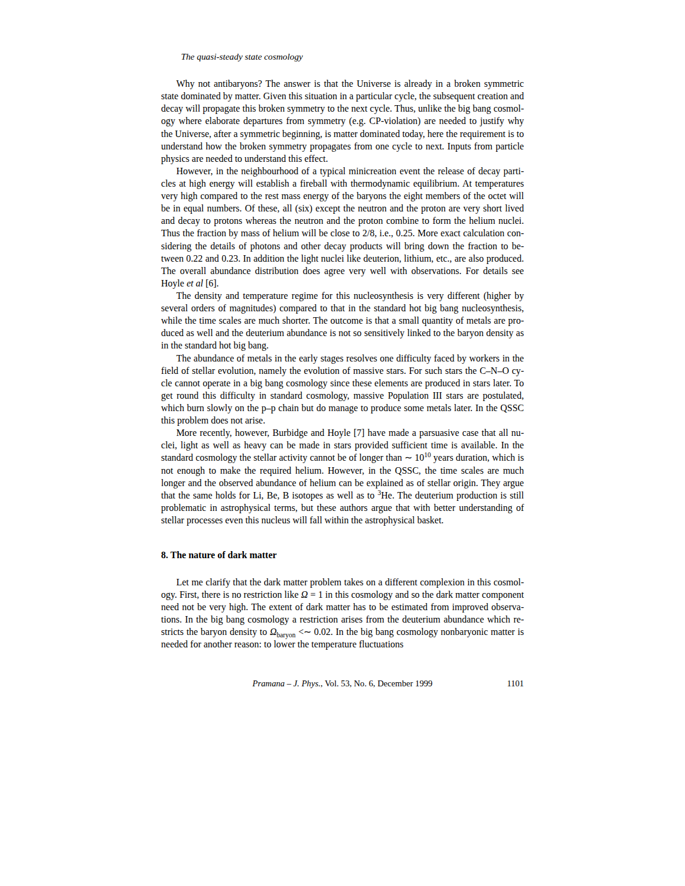The quasi-steady state cosmology
Why not antibaryons? The answer is that the Universe is already in a broken symmetric state dominated by matter. Given this situation in a particular cycle, the subsequent creation and decay will propagate this broken symmetry to the next cycle. Thus, unlike the big bang cosmology where elaborate departures from symmetry (e.g. CP-violation) are needed to justify why the Universe, after a symmetric beginning, is matter dominated today, here the requirement is to understand how the broken symmetry propagates from one cycle to next. Inputs from particle physics are needed to understand this effect.
However, in the neighbourhood of a typical minicreation event the release of decay particles at high energy will establish a fireball with thermodynamic equilibrium. At temperatures very high compared to the rest mass energy of the baryons the eight members of the octet will be in equal numbers. Of these, all (six) except the neutron and the proton are very short lived and decay to protons whereas the neutron and the proton combine to form the helium nuclei. Thus the fraction by mass of helium will be close to 2/8, i.e., 0.25. More exact calculation considering the details of photons and other decay products will bring down the fraction to between 0.22 and 0.23. In addition the light nuclei like deuterion, lithium, etc., are also produced. The overall abundance distribution does agree very well with observations. For details see Hoyle et al [6].
The density and temperature regime for this nucleosynthesis is very different (higher by several orders of magnitudes) compared to that in the standard hot big bang nucleosynthesis, while the time scales are much shorter. The outcome is that a small quantity of metals are produced as well and the deuterium abundance is not so sensitively linked to the baryon density as in the standard hot big bang.
The abundance of metals in the early stages resolves one difficulty faced by workers in the field of stellar evolution, namely the evolution of massive stars. For such stars the C–N–O cycle cannot operate in a big bang cosmology since these elements are produced in stars later. To get round this difficulty in standard cosmology, massive Population III stars are postulated, which burn slowly on the p–p chain but do manage to produce some metals later. In the QSSC this problem does not arise.
More recently, however, Burbidge and Hoyle [7] have made a parsuasive case that all nuclei, light as well as heavy can be made in stars provided sufficient time is available. In the standard cosmology the stellar activity cannot be of longer than ∼ 1010 years duration, which is not enough to make the required helium. However, in the QSSC, the time scales are much longer and the observed abundance of helium can be explained as of stellar origin. They argue that the same holds for Li, Be, B isotopes as well as to 3He. The deuterium production is still problematic in astrophysical terms, but these authors argue that with better understanding of stellar processes even this nucleus will fall within the astrophysical basket.
8. The nature of dark matter
Let me clarify that the dark matter problem takes on a different complexion in this cosmology. First, there is no restriction like Ω = 1 in this cosmology and so the dark matter component need not be very high. The extent of dark matter has to be estimated from improved observations. In the big bang cosmology a restriction arises from the deuterium abundance which restricts the baryon density to Ωbaryon <∼ 0.02. In the big bang cosmology nonbaryonic matter is needed for another reason: to lower the temperature fluctuations
Pramana – J. Phys., Vol. 53, No. 6, December 1999 1101